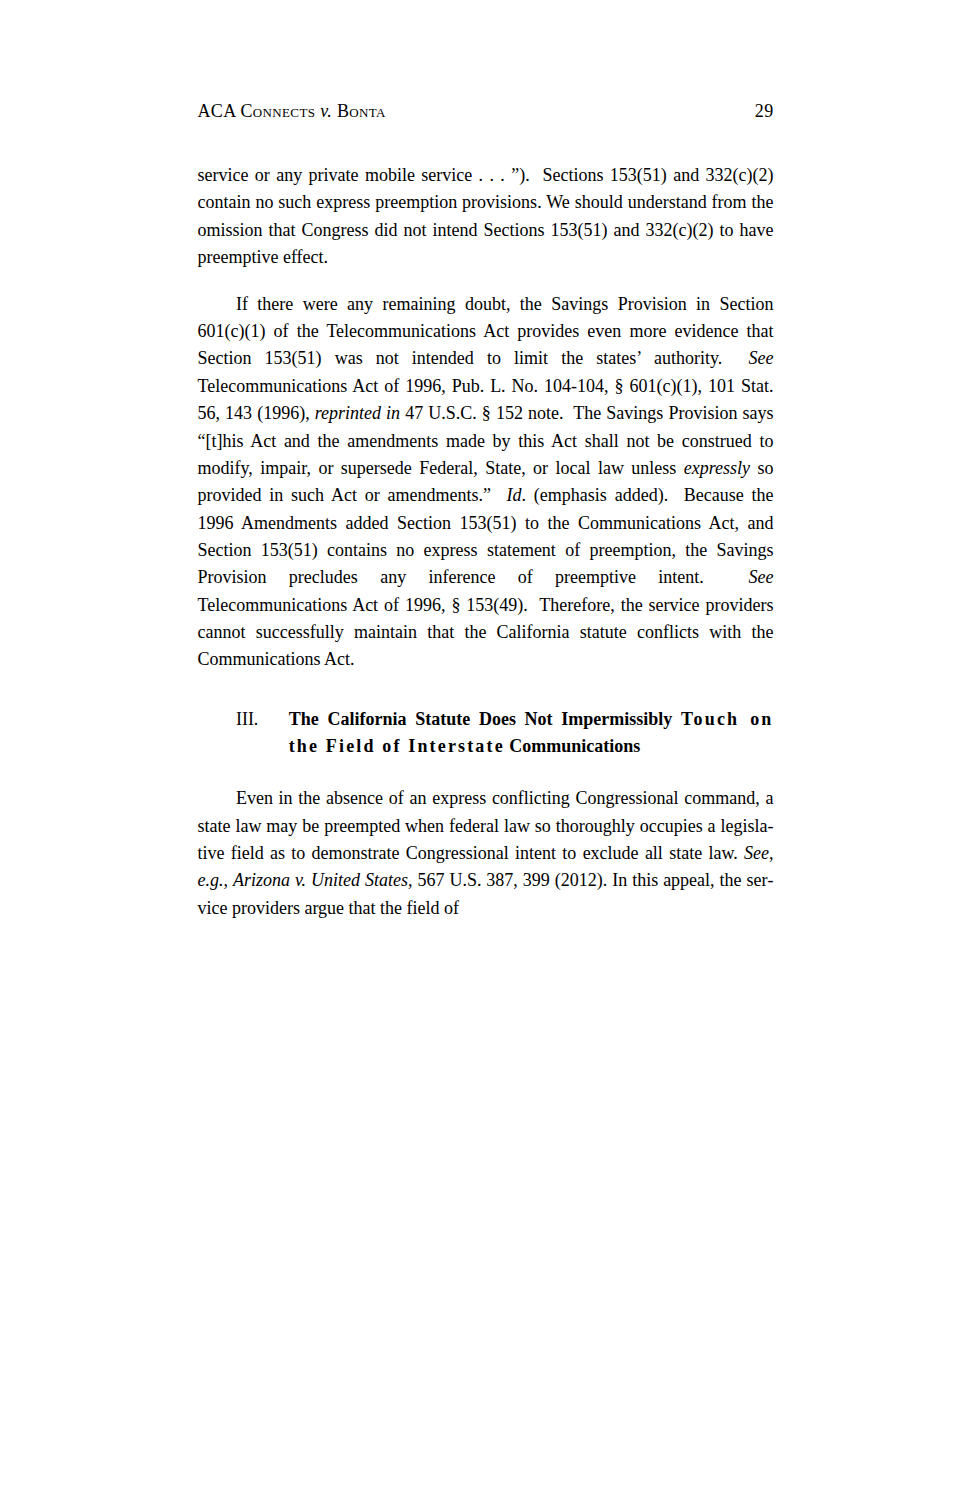ACA Connects v. Bonta
29
service or any private mobile service . . . ”). Sections 153(51) and 332(c)(2) contain no such express preemption provisions. We should understand from the omission that Congress did not intend Sections 153(51) and 332(c)(2) to have preemptive effect.
If there were any remaining doubt, the Savings Provision in Section 601(c)(1) of the Telecommunications Act provides even more evidence that Section 153(51) was not intended to limit the states’ authority. See Telecommunications Act of 1996, Pub. L. No. 104-104, § 601(c)(1), 101 Stat. 56, 143 (1996), reprinted in 47 U.S.C. § 152 note. The Savings Provision says “[t]his Act and the amendments made by this Act shall not be construed to modify, impair, or supersede Federal, State, or local law unless expressly so provided in such Act or amendments.” Id. (emphasis added). Because the 1996 Amendments added Section 153(51) to the Communications Act, and Section 153(51) contains no express statement of preemption, the Savings Provision precludes any inference of preemptive intent. See Telecommunications Act of 1996, § 153(49). Therefore, the service providers cannot successfully maintain that the California statute conflicts with the Communications Act.
| III. | The California Statute Does Not Impermissibly Touch on the Field of Interstate Communications |
Even in the absence of an express conflicting Congressional command, a state law may be preempted when federal law so thoroughly occupies a legislative field as to demonstrate Congressional intent to exclude all state law. See, e.g., Arizona v. United States, 567 U.S. 387, 399 (2012). In this appeal, the service providers argue that the field of